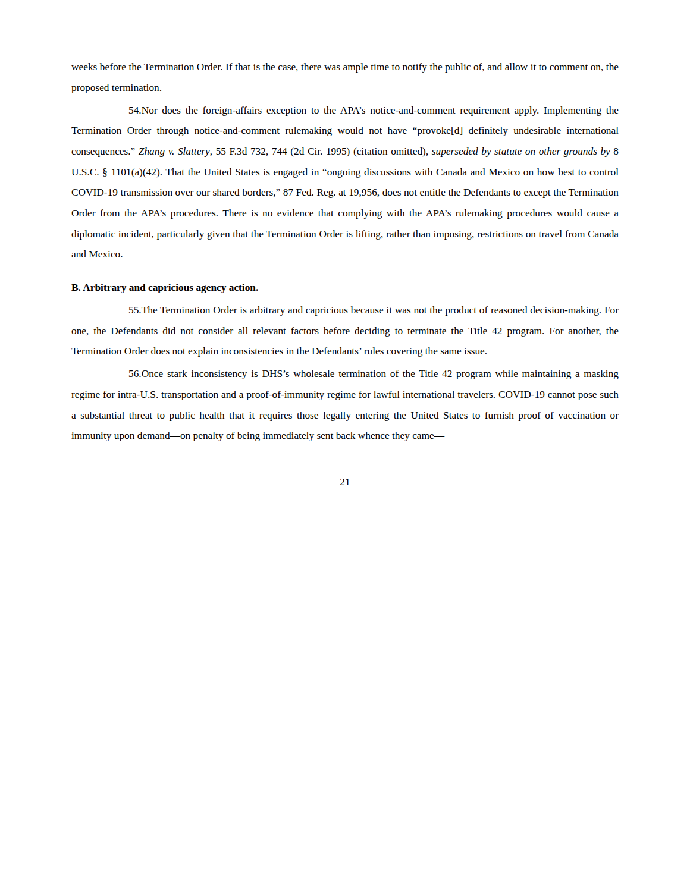weeks before the Termination Order. If that is the case, there was ample time to notify the public of, and allow it to comment on, the proposed termination.
54. Nor does the foreign-affairs exception to the APA’s notice-and-comment requirement apply. Implementing the Termination Order through notice-and-comment rulemaking would not have “provoke[d] definitely undesirable international consequences.” Zhang v. Slattery, 55 F.3d 732, 744 (2d Cir. 1995) (citation omitted), superseded by statute on other grounds by 8 U.S.C. § 1101(a)(42). That the United States is engaged in “ongoing discussions with Canada and Mexico on how best to control COVID-19 transmission over our shared borders,” 87 Fed. Reg. at 19,956, does not entitle the Defendants to except the Termination Order from the APA’s procedures. There is no evidence that complying with the APA’s rulemaking procedures would cause a diplomatic incident, particularly given that the Termination Order is lifting, rather than imposing, restrictions on travel from Canada and Mexico.
B. Arbitrary and capricious agency action.
55. The Termination Order is arbitrary and capricious because it was not the product of reasoned decision-making. For one, the Defendants did not consider all relevant factors before deciding to terminate the Title 42 program. For another, the Termination Order does not explain inconsistencies in the Defendants’ rules covering the same issue.
56. Once stark inconsistency is DHS’s wholesale termination of the Title 42 program while maintaining a masking regime for intra-U.S. transportation and a proof-of-immunity regime for lawful international travelers. COVID-19 cannot pose such a substantial threat to public health that it requires those legally entering the United States to furnish proof of vaccination or immunity upon demand—on penalty of being immediately sent back whence they came—
21